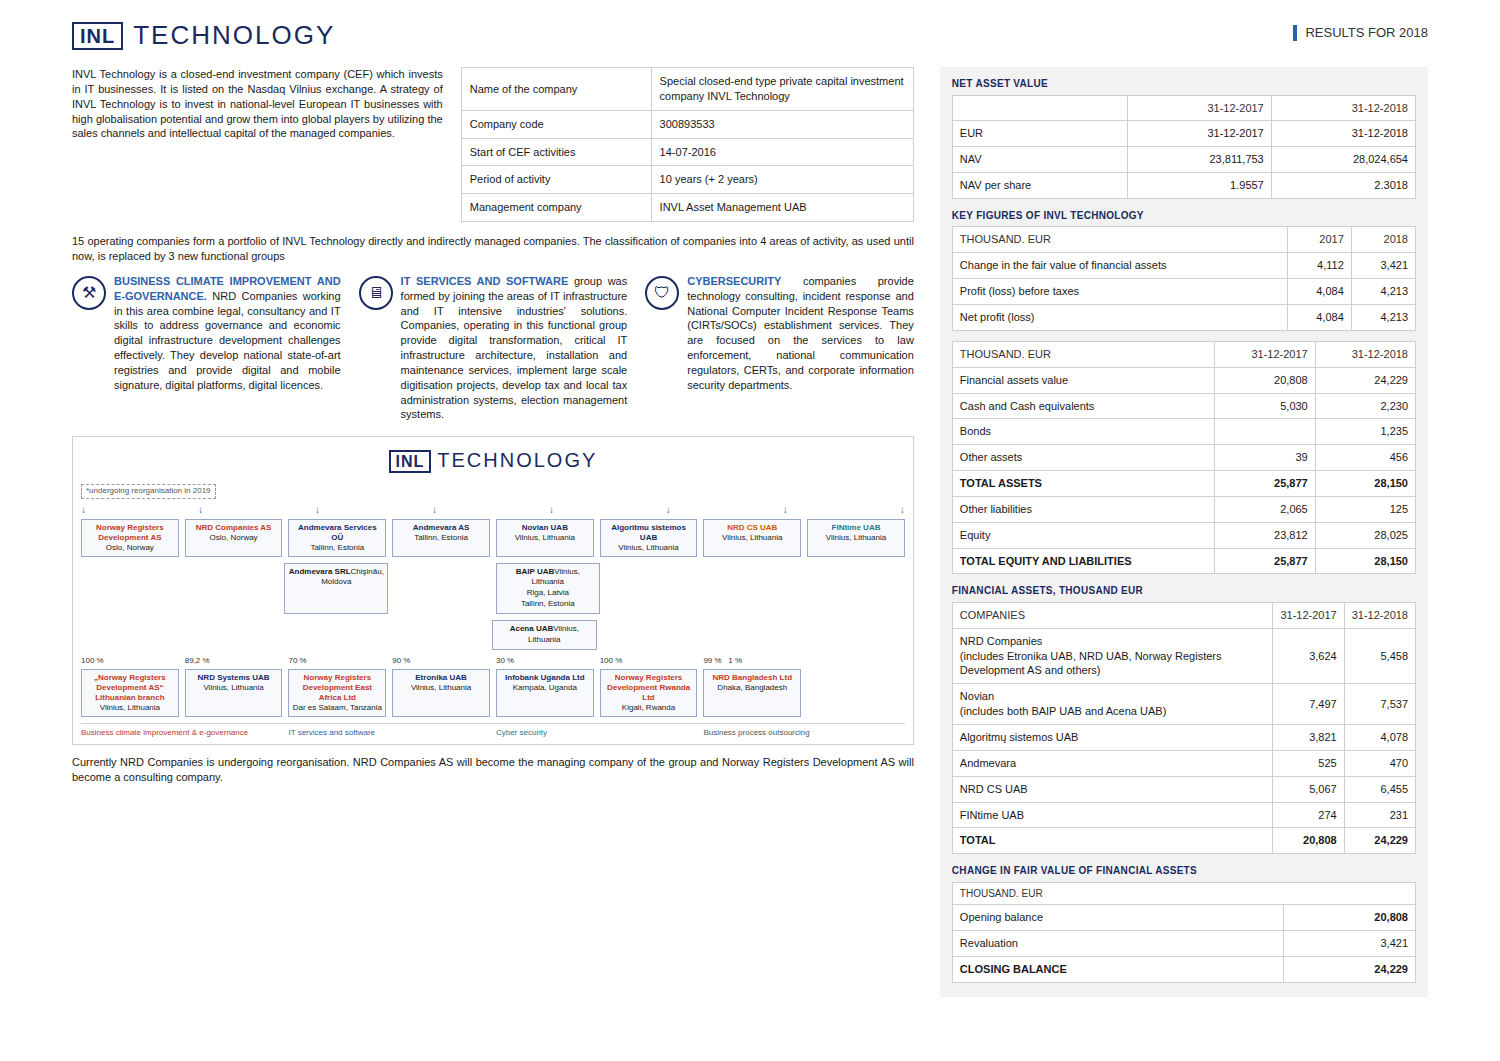INL TECHNOLOGY
RESULTS FOR 2018
INVL Technology is a closed-end investment company (CEF) which invests in IT businesses. It is listed on the Nasdaq Vilnius exchange. A strategy of INVL Technology is to invest in national-level European IT businesses with high globalisation potential and grow them into global players by utilizing the sales channels and intellectual capital of the managed companies.
| Name of the company | Special closed-end type private capital investment company INVL Technology |
| Company code | 300893533 |
| Start of CEF activities | 14-07-2016 |
| Period of activity | 10 years (+ 2 years) |
| Management company | INVL Asset Management UAB |
15 operating companies form a portfolio of INVL Technology directly and indirectly managed companies. The classification of companies into 4 areas of activity, as used until now, is replaced by 3 new functional groups
⚒
BUSINESS CLIMATE IMPROVEMENT AND E-GOVERNANCE. NRD Companies working in this area combine legal, consultancy and IT skills to address governance and economic digital infrastructure development challenges effectively. They develop national state-of-art registries and provide digital and mobile signature, digital platforms, digital licences.
🖥
IT SERVICES AND SOFTWARE group was formed by joining the areas of IT infrastructure and IT intensive industries' solutions. Companies, operating in this functional group provide digital transformation, critical IT infrastructure architecture, installation and maintenance services, implement large scale digitisation projects, develop tax and local tax administration systems, election management systems.
🛡
CYBERSECURITY companies provide technology consulting, incident response and National Computer Incident Response Teams (CIRTs/SOCs) establishment services. They are focused on the services to law enforcement, national communication regulators, CERTs, and corporate information security departments.
INL TECHNOLOGY
*undergoing reorganisation in 2019
↓↓↓↓↓↓↓↓
Norway Registers Development ASOslo, Norway
NRD Companies ASOslo, Norway
Andmevara Services OÜTallinn, Estonia
Andmevara ASTallinn, Estonia
Novian UABVilnius, Lithuania
Algoritmu sistemos UABVilnius, Lithuania
NRD CS UABVilnius, Lithuania
FINtime UABVilnius, Lithuania
Andmevara SRLChişinău, Moldova
BAIP UABVilnius, Lithuania
Riga, Latvia
Tallinn, Estonia
Acena UABVilnius, Lithuania
100 %
89,2 %
70 %
90 %
30 %
100 %
99 % 1 %
„Norway Registers Development AS“ Lithuanian branch Vilnius, Lithuania
NRD Systems UABVilnius, Lithuania
Norway Registers Development East Africa Ltd Dar es Salaam, Tanzania
Etronika UABVilnius, Lithuania
Infobank Uganda Ltd Kampala, Uganda
Norway Registers Development Rwanda Ltd Kigali, Rwanda
NRD Bangladesh Ltd Dhaka, Bangladesh
Business climate improvement & e-governance
IT services and software
Cyber security
Business process outsourcing
Currently NRD Companies is undergoing reorganisation. NRD Companies AS will become the managing company of the group and Norway Registers Development AS will become a consulting company.
Net asset value
| | 31-12-2017 | 31-12-2018 |
| --- | --- | --- |
| EUR | 31-12-2017 | 31-12-2018 |
| NAV | 23,811,753 | 28,024,654 |
| NAV per share | 1.9557 | 2.3018 |
Key figures of INVL Technology
| THOUSAND. EUR | 2017 | 2018 |
| --- | --- | --- |
| Change in the fair value of financial assets | 4,112 | 3,421 |
| Profit (loss) before taxes | 4,084 | 4,213 |
| Net profit (loss) | 4,084 | 4,213 |
| THOUSAND. EUR | 31-12-2017 | 31-12-2018 |
| --- | --- | --- |
| Financial assets value | 20,808 | 24,229 |
| Cash and Cash equivalents | 5,030 | 2,230 |
| Bonds | | 1,235 |
| Other assets | 39 | 456 |
| TOTAL ASSETS | 25,877 | 28,150 |
| Other liabilities | 2,065 | 125 |
| Equity | 23,812 | 28,025 |
| TOTAL EQUITY AND LIABILITIES | 25,877 | 28,150 |
Financial assets, thousand EUR
| COMPANIES | 31-12-2017 | 31-12-2018 |
| --- | --- | --- |
| NRD Companies (includes Etronika UAB, NRD UAB, Norway Registers Development AS and others) | 3,624 | 5,458 |
| Novian (includes both BAIP UAB and Acena UAB) | 7,497 | 7,537 |
| Algoritmų sistemos UAB | 3,821 | 4,078 |
| Andmevara | 525 | 470 |
| NRD CS UAB | 5,067 | 6,455 |
| FINtime UAB | 274 | 231 |
| TOTAL | 20,808 | 24,229 |
Change in fair value of financial assets
THOUSAND. EUR
| Opening balance | 20,808 |
| Revaluation | 3,421 |
| CLOSING BALANCE | 24,229 |